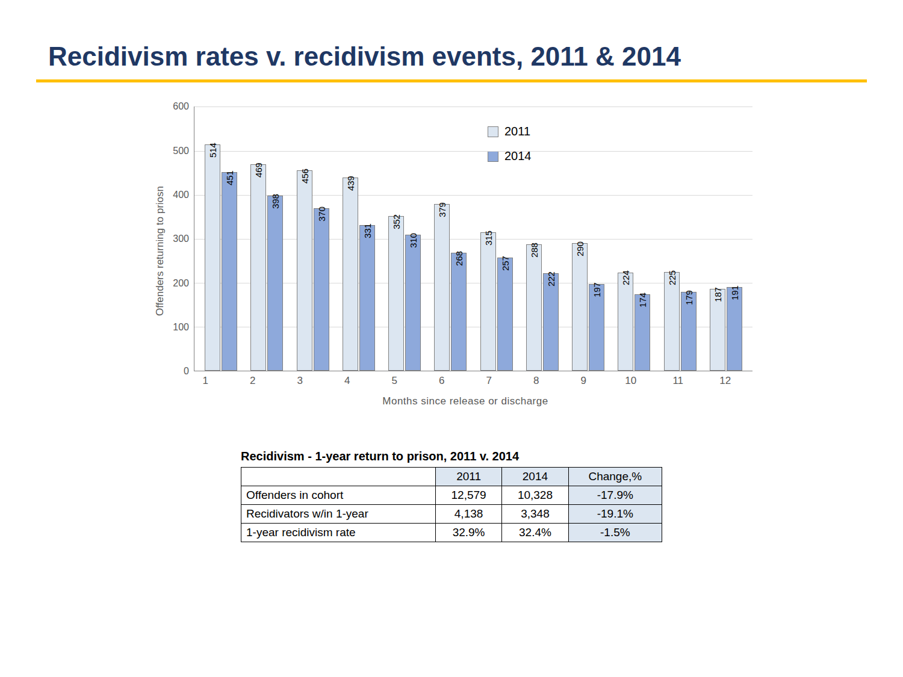Recidivism rates v. recidivism events, 2011 & 2014
2011
2014
Offenders returning to priosn
600 500 400 300 200 100 0
514
451
469
398
456
370
439
331
352
310
379
268
315
257
288
222
290
197
224
174
225
179
187
191
1
2
3
4
5
6
7
8
9
10
11
12
Months since release or discharge
Recidivism - 1-year return to prison, 2011 v. 2014
| | 2011 | 2014 | Change,% |
| --- | --- | --- | --- |
| Offenders in cohort | 12,579 | 10,328 | -17.9% |
| Recidivators w/in 1-year | 4,138 | 3,348 | -19.1% |
| 1-year recidivism rate | 32.9% | 32.4% | -1.5% |